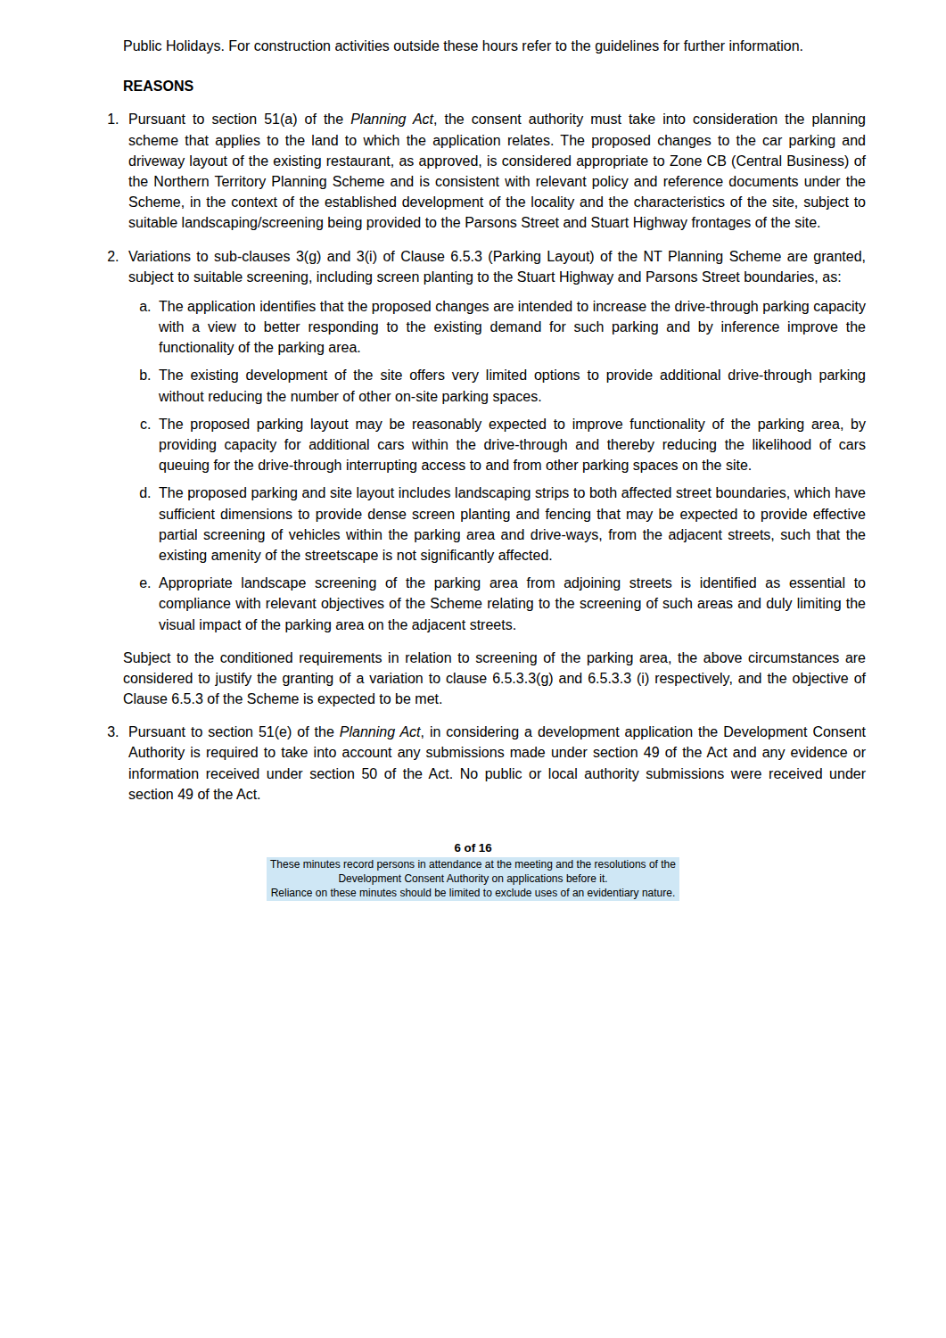Public Holidays. For construction activities outside these hours refer to the guidelines for further information.
REASONS
Pursuant to section 51(a) of the Planning Act, the consent authority must take into consideration the planning scheme that applies to the land to which the application relates. The proposed changes to the car parking and driveway layout of the existing restaurant, as approved, is considered appropriate to Zone CB (Central Business) of the Northern Territory Planning Scheme and is consistent with relevant policy and reference documents under the Scheme, in the context of the established development of the locality and the characteristics of the site, subject to suitable landscaping/screening being provided to the Parsons Street and Stuart Highway frontages of the site.
Variations to sub-clauses 3(g) and 3(i) of Clause 6.5.3 (Parking Layout) of the NT Planning Scheme are granted, subject to suitable screening, including screen planting to the Stuart Highway and Parsons Street boundaries, as:
The application identifies that the proposed changes are intended to increase the drive-through parking capacity with a view to better responding to the existing demand for such parking and by inference improve the functionality of the parking area.
The existing development of the site offers very limited options to provide additional drive-through parking without reducing the number of other on-site parking spaces.
The proposed parking layout may be reasonably expected to improve functionality of the parking area, by providing capacity for additional cars within the drive-through and thereby reducing the likelihood of cars queuing for the drive-through interrupting access to and from other parking spaces on the site.
The proposed parking and site layout includes landscaping strips to both affected street boundaries, which have sufficient dimensions to provide dense screen planting and fencing that may be expected to provide effective partial screening of vehicles within the parking area and drive-ways, from the adjacent streets, such that the existing amenity of the streetscape is not significantly affected.
Appropriate landscape screening of the parking area from adjoining streets is identified as essential to compliance with relevant objectives of the Scheme relating to the screening of such areas and duly limiting the visual impact of the parking area on the adjacent streets.
Subject to the conditioned requirements in relation to screening of the parking area, the above circumstances are considered to justify the granting of a variation to clause 6.5.3.3(g) and 6.5.3.3 (i) respectively, and the objective of Clause 6.5.3 of the Scheme is expected to be met.
Pursuant to section 51(e) of the Planning Act, in considering a development application the Development Consent Authority is required to take into account any submissions made under section 49 of the Act and any evidence or information received under section 50 of the Act. No public or local authority submissions were received under section 49 of the Act.
6 of 16
These minutes record persons in attendance at the meeting and the resolutions of the
Development Consent Authority on applications before it.
Reliance on these minutes should be limited to exclude uses of an evidentiary nature.